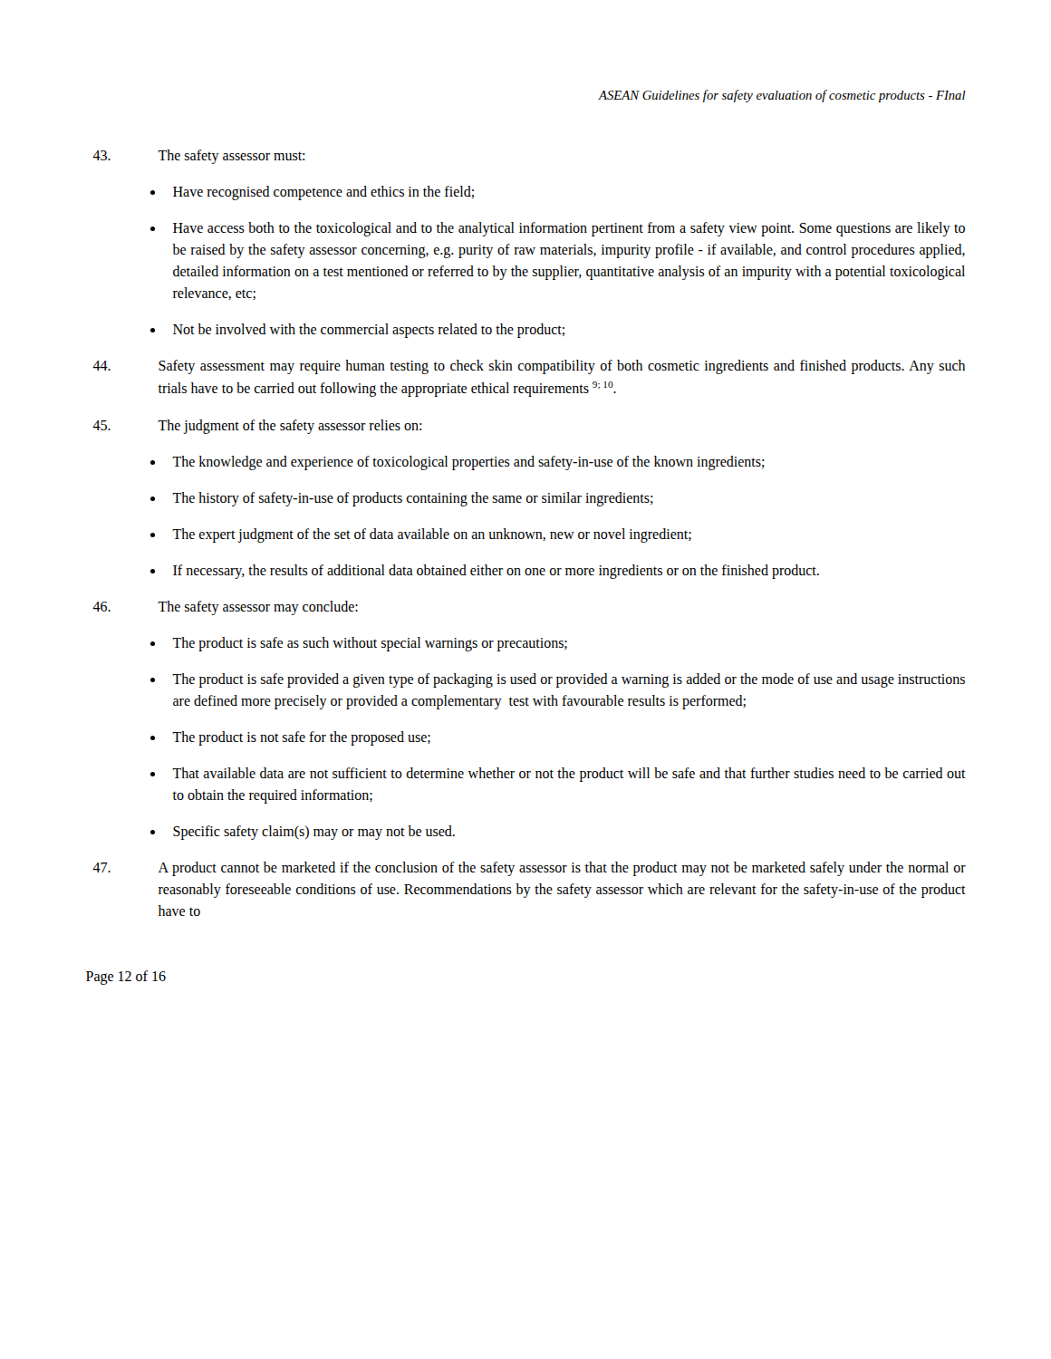ASEAN Guidelines for safety evaluation of cosmetic products - FInal
43.
The safety assessor must:
Have recognised competence and ethics in the field;
Have access both to the toxicological and to the analytical information pertinent from a safety view point. Some questions are likely to be raised by the safety assessor concerning, e.g. purity of raw materials, impurity profile - if available, and control procedures applied, detailed information on a test mentioned or referred to by the supplier, quantitative analysis of an impurity with a potential toxicological relevance, etc;
Not be involved with the commercial aspects related to the product;
44.
Safety assessment may require human testing to check skin compatibility of both cosmetic ingredients and finished products. Any such trials have to be carried out following the appropriate ethical requirements 9; 10.
45.
The judgment of the safety assessor relies on:
The knowledge and experience of toxicological properties and safety-in-use of the known ingredients;
The history of safety-in-use of products containing the same or similar ingredients;
The expert judgment of the set of data available on an unknown, new or novel ingredient;
If necessary, the results of additional data obtained either on one or more ingredients or on the finished product.
46.
The safety assessor may conclude:
The product is safe as such without special warnings or precautions;
The product is safe provided a given type of packaging is used or provided a warning is added or the mode of use and usage instructions are defined more precisely or provided a complementary test with favourable results is performed;
The product is not safe for the proposed use;
That available data are not sufficient to determine whether or not the product will be safe and that further studies need to be carried out to obtain the required information;
Specific safety claim(s) may or may not be used.
47.
A product cannot be marketed if the conclusion of the safety assessor is that the product may not be marketed safely under the normal or reasonably foreseeable conditions of use. Recommendations by the safety assessor which are relevant for the safety-in-use of the product have to
Page 12 of 16